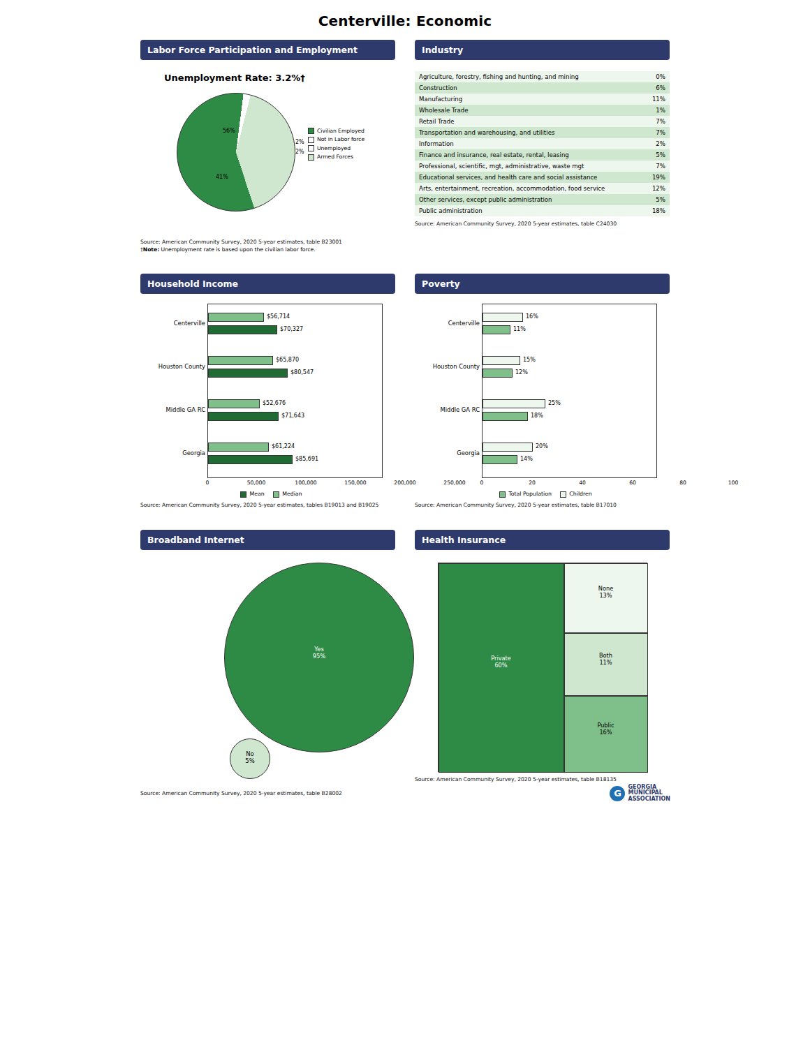Centerville: Economic
| Labor Force Participation and Employment Unemployment Rate: 3.2%† 56% 41% 2% 2% Civilian Employed Not in Labor force Unemployed Armed Forces Source: American Community Survey, 2020 5-year estimates, table B23001 † Note: Unemployment rate is based upon the civilian labor force. | Industry / Agriculture, forestry, fishing and hunting, and mining / 0% / / Construction / 6% / / Manufacturing / 11% / / Wholesale Trade / 1% / / Retail Trade / 7% / / Transportation and warehousing, and utilities / 7% / / Information / 2% / / Finance and insurance, real estate, rental, leasing / 5% / / Professional, scientific, mgt, administrative, waste mgt / 7% / / Educational services, and health care and social assistance / 19% / / Arts, entertainment, recreation, accommodation, food service / 12% / / Other services, except public administration / 5% / / Public administration / 18% / Source: American Community Survey, 2020 5-year estimates, table C24030 |
| Household Income Centerville $56,714 $70,327 Houston County $65,870 $80,547 Middle GA RC $52,676 $71,643 Georgia $61,224 $85,691 0 50,000 100,000 150,000 200,000 250,000 Mean Median Source: American Community Survey, 2020 5-year estimates, tables B19013 and B19025 | Poverty Centerville 16% 11% Houston County 15% 12% Middle GA RC 25% 18% Georgia 20% 14% 0 20 40 60 80 100 Total Population Children Source: American Community Survey, 2020 5-year estimates, table B17010 |
| Broadband Internet Yes 95% No 5% Source: American Community Survey, 2020 5-year estimates, table B28002 | Health Insurance Private 60% None 13% Both 11% Public 16% Source: American Community Survey, 2020 5-year estimates, table B18135 |
GGEORGIA
MUNICIPAL
ASSOCIATION